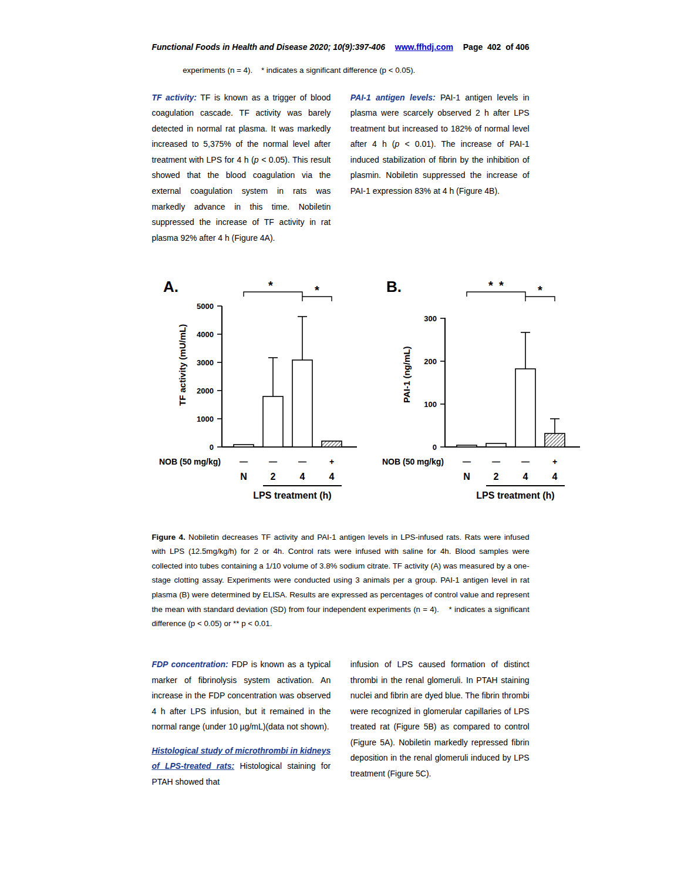Functional Foods in Health and Disease 2020; 10(9):397-406
www.ffhdj.com
Page 402 of 406
experiments (n = 4). * indicates a significant difference (p < 0.05).
TF activity: TF is known as a trigger of blood coagulation cascade. TF activity was barely detected in normal rat plasma. It was markedly increased to 5,375% of the normal level after treatment with LPS for 4 h (p < 0.05). This result showed that the blood coagulation via the external coagulation system in rats was markedly advance in this time. Nobiletin suppressed the increase of TF activity in rat plasma 92% after 4 h (Figure 4A).
PAI-1 antigen levels: PAI-1 antigen levels in plasma were scarcely observed 2 h after LPS treatment but increased to 182% of normal level after 4 h (p < 0.01). The increase of PAI-1 induced stabilization of fibrin by the inhibition of plasmin. Nobiletin suppressed the increase of PAI-1 expression 83% at 4 h (Figure 4B).
A. 0 1000 2000 3000 4000 5000 TF activity (mU/mL) * * NOB (50 mg/kg) — — — + N 2 4 4 LPS treatment (h) B. 0 100 200 300 PAI-1 (ng/mL) * * * NOB (50 mg/kg) — — — + N 2 4 4 LPS treatment (h)
Figure 4. Nobiletin decreases TF activity and PAI-1 antigen levels in LPS-infused rats. Rats were infused with LPS (12.5mg/kg/h) for 2 or 4h. Control rats were infused with saline for 4h. Blood samples were collected into tubes containing a 1/10 volume of 3.8% sodium citrate. TF activity (A) was measured by a one-stage clotting assay. Experiments were conducted using 3 animals per a group. PAI-1 antigen level in rat plasma (B) were determined by ELISA. Results are expressed as percentages of control value and represent the mean with standard deviation (SD) from four independent experiments (n = 4). * indicates a significant difference (p < 0.05) or ** p < 0.01.
FDP concentration: FDP is known as a typical marker of fibrinolysis system activation. An increase in the FDP concentration was observed 4 h after LPS infusion, but it remained in the normal range (under 10 µg/mL)(data not shown).
Histological study of microthrombi in kidneys of LPS-treated rats: Histological staining for PTAH showed that
infusion of LPS caused formation of distinct thrombi in the renal glomeruli. In PTAH staining nuclei and fibrin are dyed blue. The fibrin thrombi were recognized in glomerular capillaries of LPS treated rat (Figure 5B) as compared to control (Figure 5A). Nobiletin markedly repressed fibrin deposition in the renal glomeruli induced by LPS treatment (Figure 5C).